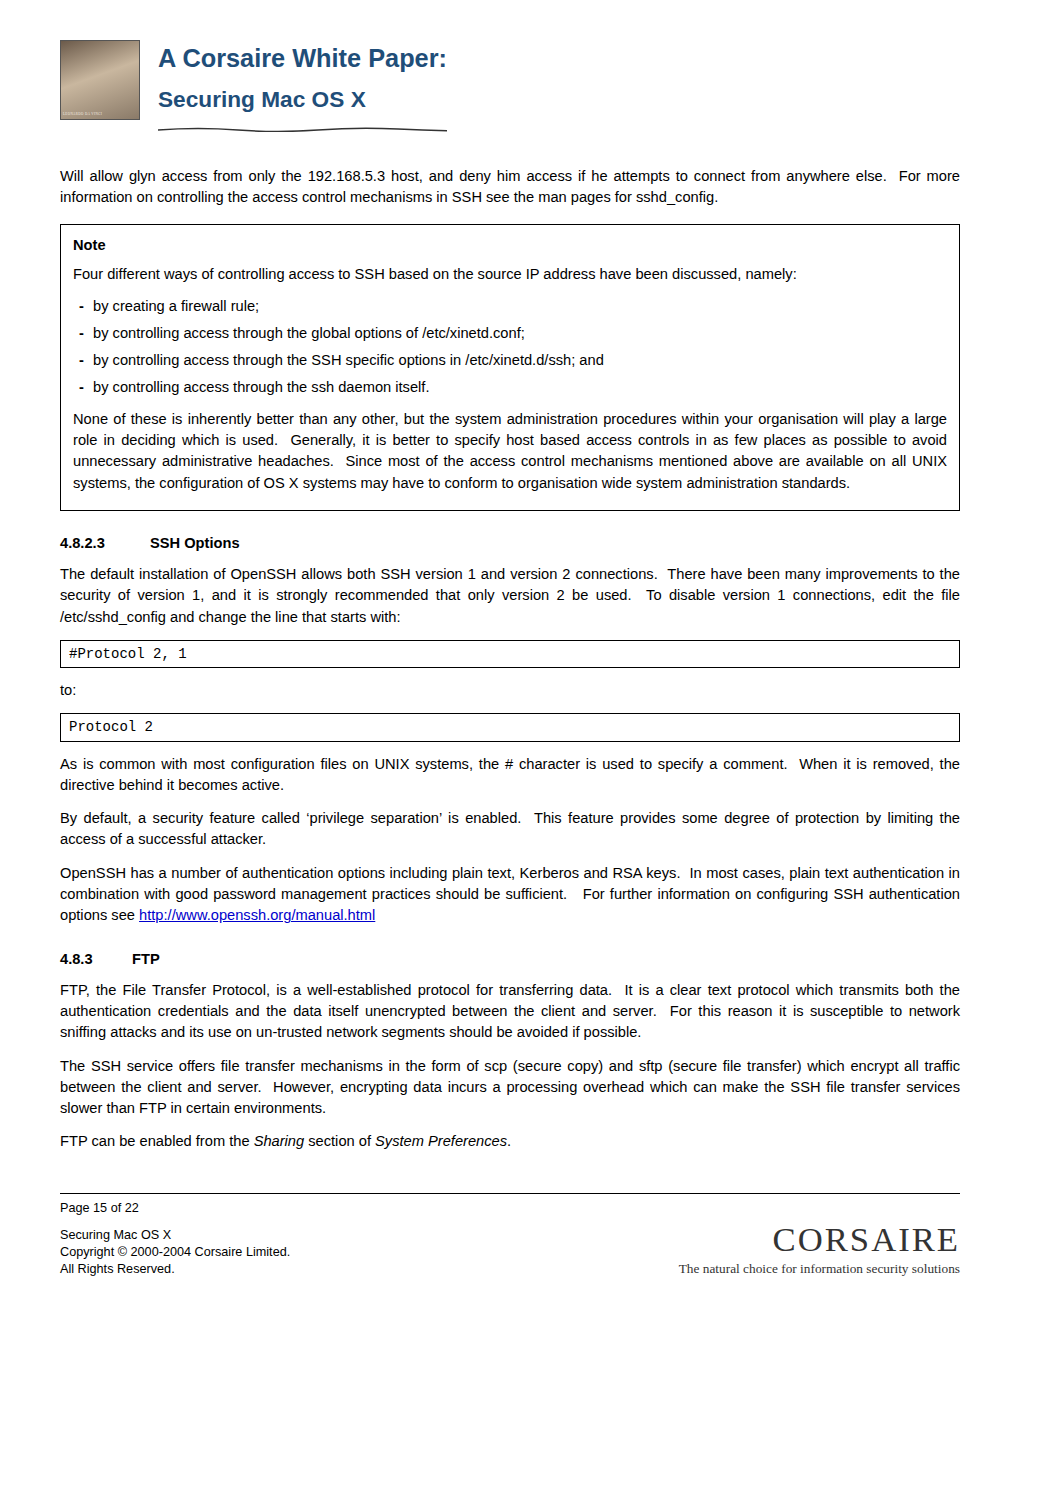A Corsaire White Paper:
Securing Mac OS X
Will allow glyn access from only the 192.168.5.3 host, and deny him access if he attempts to connect from anywhere else. For more information on controlling the access control mechanisms in SSH see the man pages for sshd_config.
Note
Four different ways of controlling access to SSH based on the source IP address have been discussed, namely:
by creating a firewall rule;
by controlling access through the global options of /etc/xinetd.conf;
by controlling access through the SSH specific options in /etc/xinetd.d/ssh; and
by controlling access through the ssh daemon itself.
None of these is inherently better than any other, but the system administration procedures within your organisation will play a large role in deciding which is used. Generally, it is better to specify host based access controls in as few places as possible to avoid unnecessary administrative headaches. Since most of the access control mechanisms mentioned above are available on all UNIX systems, the configuration of OS X systems may have to conform to organisation wide system administration standards.
4.8.2.3 SSH Options
The default installation of OpenSSH allows both SSH version 1 and version 2 connections. There have been many improvements to the security of version 1, and it is strongly recommended that only version 2 be used. To disable version 1 connections, edit the file /etc/sshd_config and change the line that starts with:
#Protocol 2, 1
to:
Protocol 2
As is common with most configuration files on UNIX systems, the # character is used to specify a comment. When it is removed, the directive behind it becomes active.
By default, a security feature called ‘privilege separation’ is enabled. This feature provides some degree of protection by limiting the access of a successful attacker.
OpenSSH has a number of authentication options including plain text, Kerberos and RSA keys. In most cases, plain text authentication in combination with good password management practices should be sufficient. For further information on configuring SSH authentication options see http://www.openssh.org/manual.html
4.8.3 FTP
FTP, the File Transfer Protocol, is a well-established protocol for transferring data. It is a clear text protocol which transmits both the authentication credentials and the data itself unencrypted between the client and server. For this reason it is susceptible to network sniffing attacks and its use on un-trusted network segments should be avoided if possible.
The SSH service offers file transfer mechanisms in the form of scp (secure copy) and sftp (secure file transfer) which encrypt all traffic between the client and server. However, encrypting data incurs a processing overhead which can make the SSH file transfer services slower than FTP in certain environments.
FTP can be enabled from the Sharing section of System Preferences.
Page 15 of 22
Securing Mac OS X
Copyright © 2000-2004 Corsaire Limited.
All Rights Reserved.
CORSAIRE
The natural choice for information security solutions